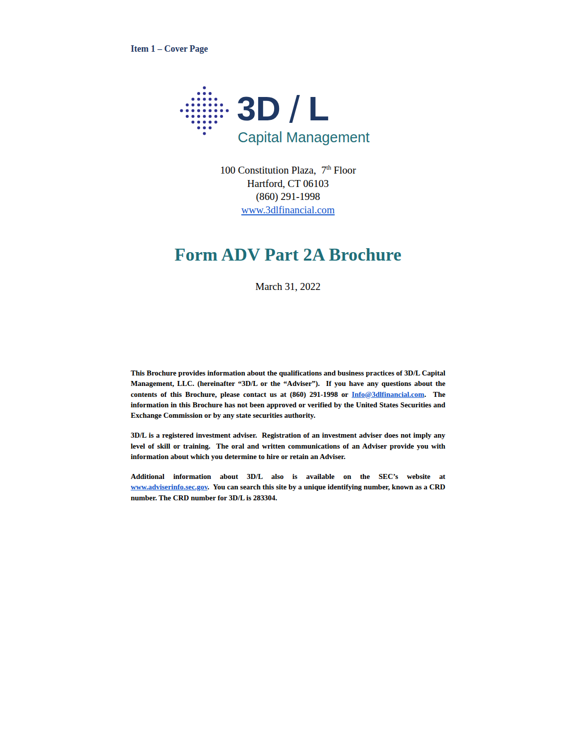Item 1 – Cover Page
3D / L Capital Management
100 Constitution Plaza, 7th Floor
Hartford, CT 06103
(860) 291-1998
www.3dlfinancial.com
Form ADV Part 2A Brochure
March 31, 2022
This Brochure provides information about the qualifications and business practices of 3D/L Capital Management, LLC. (hereinafter “3D/L or the “Adviser”). If you have any questions about the contents of this Brochure, please contact us at (860) 291-1998 or Info@3dlfinancial.com. The information in this Brochure has not been approved or verified by the United States Securities and Exchange Commission or by any state securities authority.
3D/L is a registered investment adviser. Registration of an investment adviser does not imply any level of skill or training. The oral and written communications of an Adviser provide you with information about which you determine to hire or retain an Adviser.
Additional information about 3D/L also is available on the SEC’s website at www.adviserinfo.sec.gov. You can search this site by a unique identifying number, known as a CRD number. The CRD number for 3D/L is 283304.